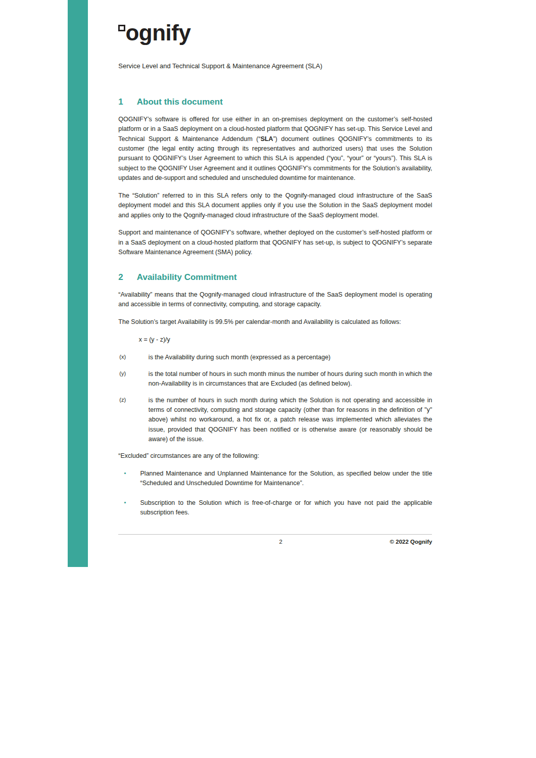ognify
Service Level and Technical Support & Maintenance Agreement (SLA)
1 About this document
QOGNIFY’s software is offered for use either in an on-premises deployment on the customer’s self-hosted platform or in a SaaS deployment on a cloud-hosted platform that QOGNIFY has set-up. This Service Level and Technical Support & Maintenance Addendum (“SLA”) document outlines QOGNIFY’s commitments to its customer (the legal entity acting through its representatives and authorized users) that uses the Solution pursuant to QOGNIFY’s User Agreement to which this SLA is appended (“you”, “your” or “yours”). This SLA is subject to the QOGNIFY User Agreement and it outlines QOGNIFY’s commitments for the Solution’s availability, updates and de-support and scheduled and unscheduled downtime for maintenance.
The “Solution” referred to in this SLA refers only to the Qognify-managed cloud infrastructure of the SaaS deployment model and this SLA document applies only if you use the Solution in the SaaS deployment model and applies only to the Qognify-managed cloud infrastructure of the SaaS deployment model.
Support and maintenance of QOGNIFY’s software, whether deployed on the customer’s self-hosted platform or in a SaaS deployment on a cloud-hosted platform that QOGNIFY has set-up, is subject to QOGNIFY’s separate Software Maintenance Agreement (SMA) policy.
2 Availability Commitment
“Availability” means that the Qognify-managed cloud infrastructure of the SaaS deployment model is operating and accessible in terms of connectivity, computing, and storage capacity.
The Solution’s target Availability is 99.5% per calendar-month and Availability is calculated as follows:
x = (y - z)/y
(x) is the Availability during such month (expressed as a percentage)
(y) is the total number of hours in such month minus the number of hours during such month in which the non-Availability is in circumstances that are Excluded (as defined below).
(z) is the number of hours in such month during which the Solution is not operating and accessible in terms of connectivity, computing and storage capacity (other than for reasons in the definition of "y" above) whilst no workaround, a hot fix or, a patch release was implemented which alleviates the issue, provided that QOGNIFY has been notified or is otherwise aware (or reasonably should be aware) of the issue.
“Excluded” circumstances are any of the following:
▪ Planned Maintenance and Unplanned Maintenance for the Solution, as specified below under the title “Scheduled and Unscheduled Downtime for Maintenance”.
▪ Subscription to the Solution which is free-of-charge or for which you have not paid the applicable subscription fees.
2 © 2022 Qognify